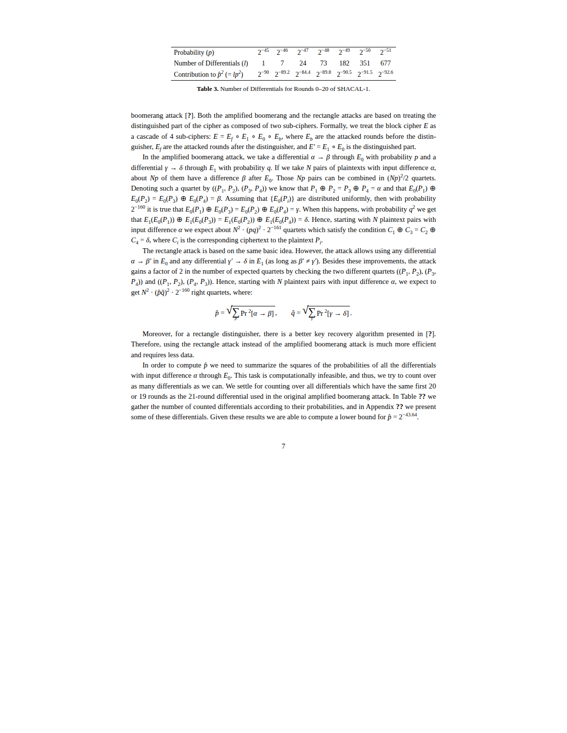| Probability ( p ) | 2 −45 | 2 −46 | 2 −47 | 2 −48 | 2 −49 | 2 −50 | 2 −51 |
| Number of Differentials ( l ) | 1 | 7 | 24 | 73 | 182 | 351 | 677 |
| Contribution to p̂ 2 (= lp 2 ) | 2 −90 | 2 −89.2 | 2 −84.4 | 2 −89.8 | 2 −90.5 | 2 −91.5 | 2 −92.6 |
Table 3. Number of Differentials for Rounds 0–20 of SHACAL-1.
boomerang attack [?]. Both the amplified boomerang and the rectangle attacks are based on treating the distinguished part of the cipher as composed of two sub-ciphers. Formally, we treat the block cipher E as a cascade of 4 sub-ciphers: E = Ef ∘ E1 ∘ E0 ∘ Eb, where Eb are the attacked rounds before the distinguisher, Ef are the attacked rounds after the distinguisher, and E′ = E1 ∘ E0 is the distinguished part.
In the amplified boomerang attack, we take a differential α → β through E0 with probability p and a differential γ → δ through E1 with probability q. If we take N pairs of plaintexts with input difference α, about Np of them have a difference β after E0. Those Np pairs can be combined in (Np)2/2 quartets. Denoting such a quartet by ((P1, P2), (P3, P4)) we know that P1 ⊕ P2 = P3 ⊕ P4 = α and that E0(P1) ⊕ E0(P2) = E0(P3) ⊕ E0(P4) = β. Assuming that {E0(Pi)} are distributed uniformly, then with probability 2−160 it is true that E0(P1) ⊕ E0(P3) = E0(P2) ⊕ E0(P4) = γ. When this happens, with probability q2 we get that E1(E0(P1)) ⊕ E1(E0(P3)) = E1(E0(P2)) ⊕ E1(E0(P4)) = δ. Hence, starting with N plaintext pairs with input difference α we expect about N2 · (pq)2 · 2−161 quartets which satisfy the condition C1 ⊕ C3 = C2 ⊕ C4 = δ, where Ci is the corresponding ciphertext to the plaintext Pi.
The rectangle attack is based on the same basic idea. However, the attack allows using any differential α → β′ in E0 and any differential γ′ → δ in E1 (as long as β′ ≠ γ′). Besides these improvements, the attack gains a factor of 2 in the number of expected quartets by checking the two different quartets ((P1, P2), (P3, P4)) and ((P1, P2), (P4, P3)). Hence, starting with N plaintext pairs with input difference α, we expect to get N2 · (p̂q̂)2 · 2−160 right quartets, where:
p̂ = ∑β Pr 2[α → β], q̂ = ∑γ Pr 2[γ → δ].
Moreover, for a rectangle distinguisher, there is a better key recovery algorithm presented in [?]. Therefore, using the rectangle attack instead of the amplified boomerang attack is much more efficient and requires less data.
In order to compute p̂ we need to summarize the squares of the probabilities of all the differentials with input difference α through E0. This task is computationally infeasible, and thus, we try to count over as many differentials as we can. We settle for counting over all differentials which have the same first 20 or 19 rounds as the 21-round differential used in the original amplified boomerang attack. In Table ?? we gather the number of counted differentials according to their probabilities, and in Appendix ?? we present some of these differentials. Given these results we are able to compute a lower bound for p̂ = 2−43.64.
7